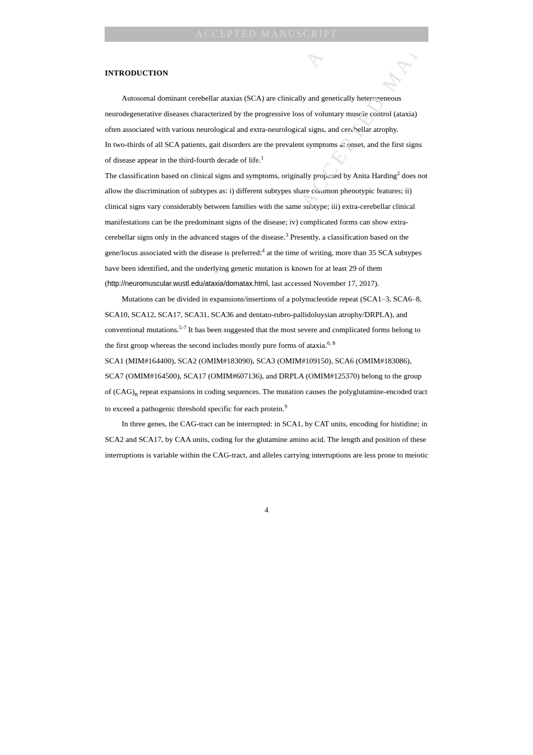ACCEPTED MANUSCRIPT
ACCEPTED MANUSCRIPT ACCEPTED MANUSCRIPT
INTRODUCTION
Autosomal dominant cerebellar ataxias (SCA) are clinically and genetically heterogeneous neurodegenerative diseases characterized by the progressive loss of voluntary muscle control (ataxia) often associated with various neurological and extra-neurological signs, and cerebellar atrophy.
In two-thirds of all SCA patients, gait disorders are the prevalent symptoms at onset, and the first signs of disease appear in the third-fourth decade of life.1
The classification based on clinical signs and symptoms, originally proposed by Anita Harding2 does not allow the discrimination of subtypes as: i) different subtypes share common phenotypic features; ii) clinical signs vary considerably between families with the same subtype; iii) extra-cerebellar clinical manifestations can be the predominant signs of the disease; iv) complicated forms can show extra-cerebellar signs only in the advanced stages of the disease.3 Presently, a classification based on the gene/locus associated with the disease is preferred:4 at the time of writing, more than 35 SCA subtypes have been identified, and the underlying genetic mutation is known for at least 29 of them (http://neuromuscular.wustl.edu/ataxia/domatax.html, last accessed November 17, 2017).
Mutations can be divided in expansions/insertions of a polynucleotide repeat (SCA1–3, SCA6–8, SCA10, SCA12, SCA17, SCA31, SCA36 and dentato-rubro-pallidoluysian atrophy/DRPLA), and conventional mutations.5-7 It has been suggested that the most severe and complicated forms belong to the first group whereas the second includes mostly pure forms of ataxia.6, 8
SCA1 (MIM#164400), SCA2 (OMIM#183090), SCA3 (OMIM#109150), SCA6 (OMIM#183086), SCA7 (OMIM#164500), SCA17 (OMIM#607136), and DRPLA (OMIM#125370) belong to the group of (CAG)n repeat expansions in coding sequences. The mutation causes the polyglutamine-encoded tract to exceed a pathogenic threshold specific for each protein.9
In three genes, the CAG-tract can be interrupted: in SCA1, by CAT units, encoding for histidine; in SCA2 and SCA17, by CAA units, coding for the glutamine amino acid. The length and position of these interruptions is variable within the CAG-tract, and alleles carrying interruptions are less prone to meiotic
4